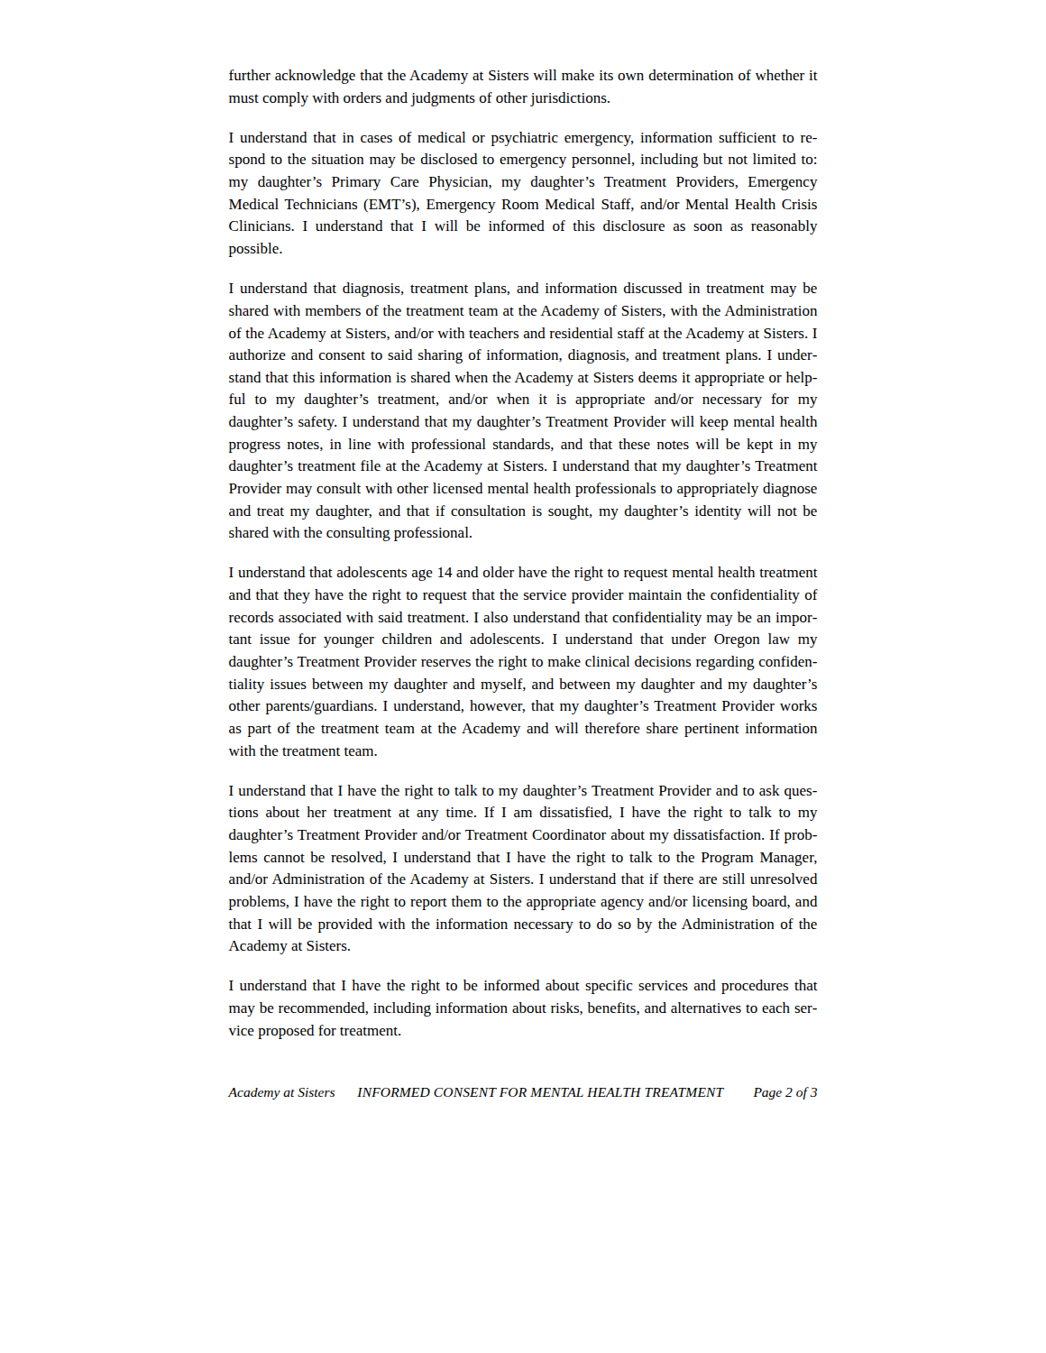further acknowledge that the Academy at Sisters will make its own determination of whether it must comply with orders and judgments of other jurisdictions.
I understand that in cases of medical or psychiatric emergency, information sufficient to respond to the situation may be disclosed to emergency personnel, including but not limited to: my daughter’s Primary Care Physician, my daughter’s Treatment Providers, Emergency Medical Technicians (EMT’s), Emergency Room Medical Staff, and/or Mental Health Crisis Clinicians. I understand that I will be informed of this disclosure as soon as reasonably possible.
I understand that diagnosis, treatment plans, and information discussed in treatment may be shared with members of the treatment team at the Academy of Sisters, with the Administration of the Academy at Sisters, and/or with teachers and residential staff at the Academy at Sisters. I authorize and consent to said sharing of information, diagnosis, and treatment plans. I understand that this information is shared when the Academy at Sisters deems it appropriate or helpful to my daughter’s treatment, and/or when it is appropriate and/or necessary for my daughter’s safety. I understand that my daughter’s Treatment Provider will keep mental health progress notes, in line with professional standards, and that these notes will be kept in my daughter’s treatment file at the Academy at Sisters. I understand that my daughter’s Treatment Provider may consult with other licensed mental health professionals to appropriately diagnose and treat my daughter, and that if consultation is sought, my daughter’s identity will not be shared with the consulting professional.
I understand that adolescents age 14 and older have the right to request mental health treatment and that they have the right to request that the service provider maintain the confidentiality of records associated with said treatment. I also understand that confidentiality may be an important issue for younger children and adolescents. I understand that under Oregon law my daughter’s Treatment Provider reserves the right to make clinical decisions regarding confidentiality issues between my daughter and myself, and between my daughter and my daughter’s other parents/guardians. I understand, however, that my daughter’s Treatment Provider works as part of the treatment team at the Academy and will therefore share pertinent information with the treatment team.
I understand that I have the right to talk to my daughter’s Treatment Provider and to ask questions about her treatment at any time. If I am dissatisfied, I have the right to talk to my daughter’s Treatment Provider and/or Treatment Coordinator about my dissatisfaction. If problems cannot be resolved, I understand that I have the right to talk to the Program Manager, and/or Administration of the Academy at Sisters. I understand that if there are still unresolved problems, I have the right to report them to the appropriate agency and/or licensing board, and that I will be provided with the information necessary to do so by the Administration of the Academy at Sisters.
I understand that I have the right to be informed about specific services and procedures that may be recommended, including information about risks, benefits, and alternatives to each service proposed for treatment.
Academy at Sisters INFORMED CONSENT FOR MENTAL HEALTH TREATMENT Page 2 of 3